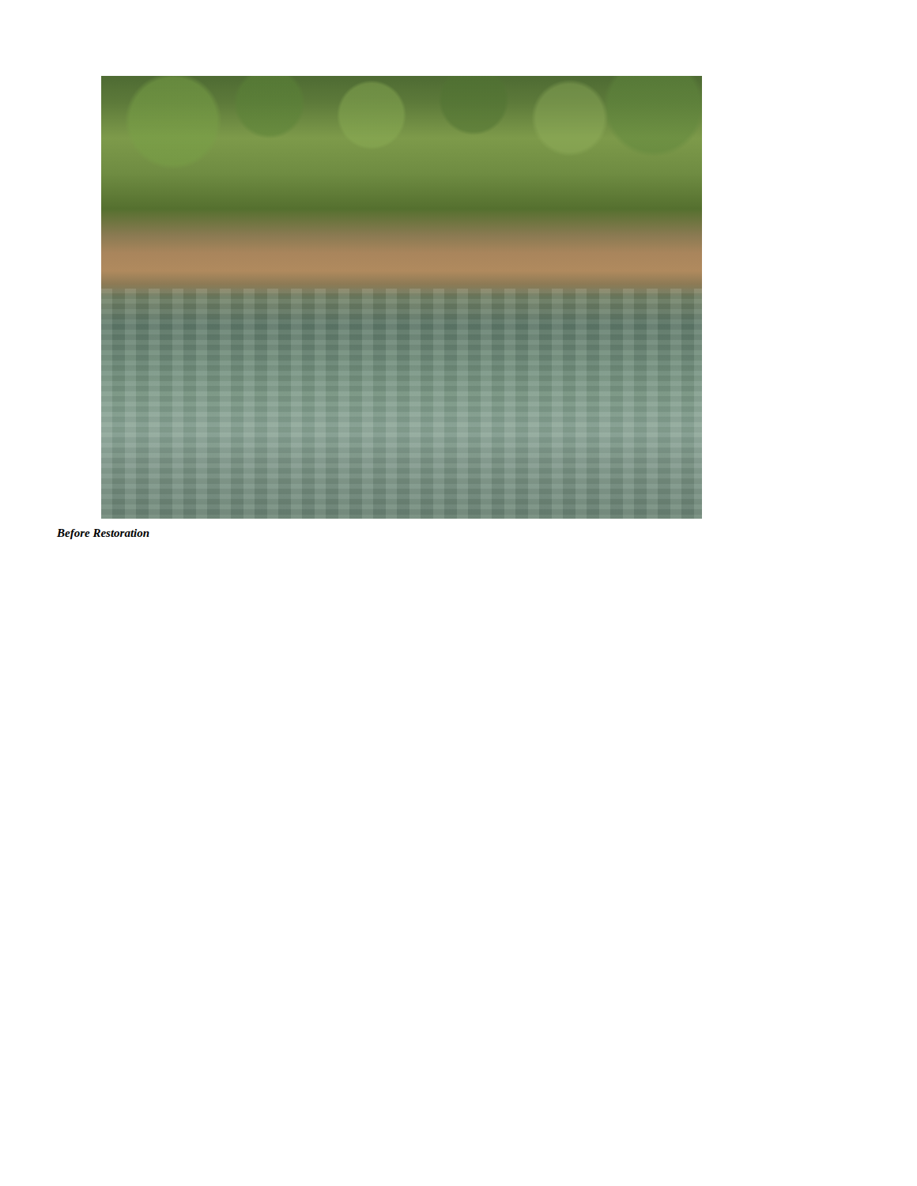Before Restoration